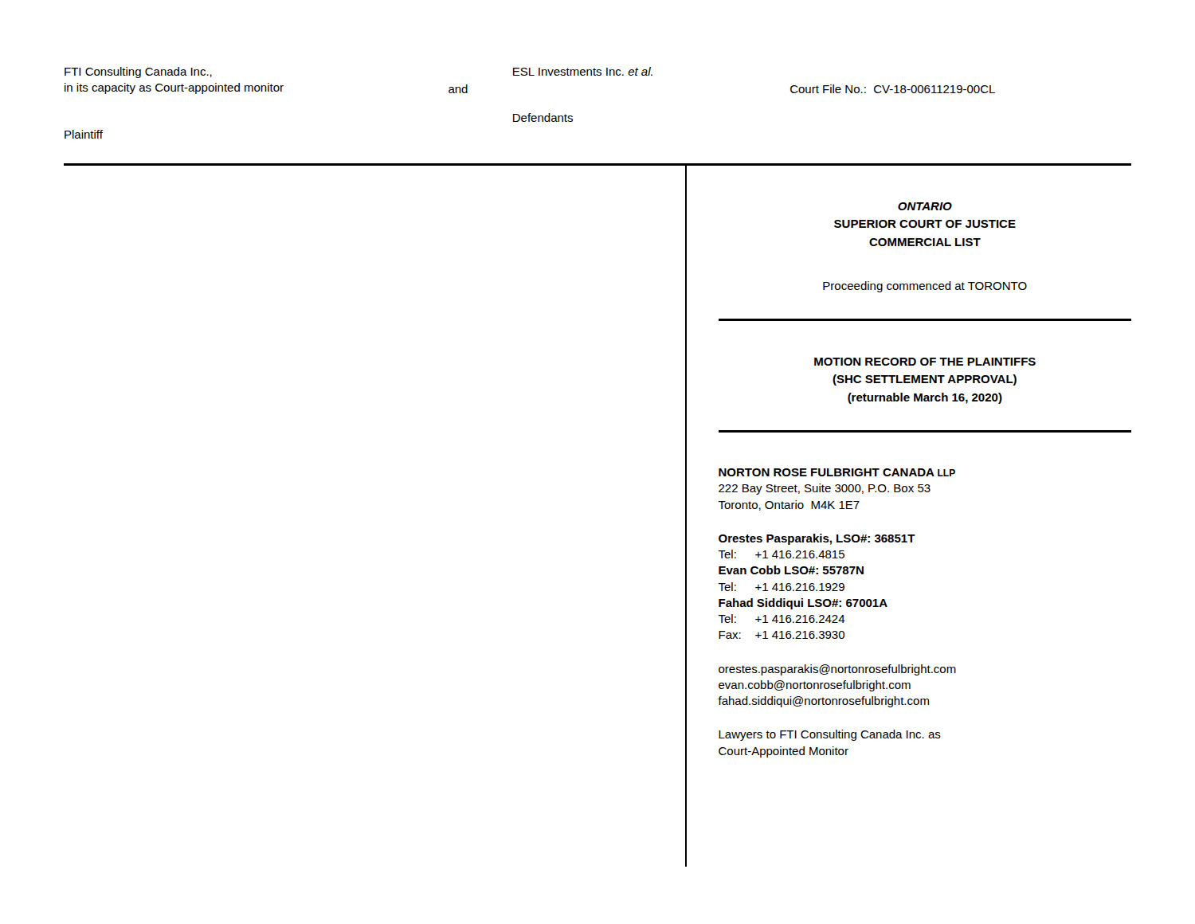FTI Consulting Canada Inc.,
in its capacity as Court-appointed monitor
Plaintiff
and
ESL Investments Inc. et al.
Defendants
Court File No.: CV-18-00611219-00CL
ONTARIO
SUPERIOR COURT OF JUSTICE
COMMERCIAL LIST
Proceeding commenced at TORONTO
MOTION RECORD OF THE PLAINTIFFS
(SHC SETTLEMENT APPROVAL)
(returnable March 16, 2020)
NORTON ROSE FULBRIGHT CANADA LLP
222 Bay Street, Suite 3000, P.O. Box 53
Toronto, Ontario M4K 1E7
Orestes Pasparakis, LSO#: 36851T
Tel:+1 416.216.4815
Evan Cobb LSO#: 55787N
Tel:+1 416.216.1929
Fahad Siddiqui LSO#: 67001A
Tel:+1 416.216.2424
Fax:+1 416.216.3930
orestes.pasparakis@nortonrosefulbright.com
evan.cobb@nortonrosefulbright.com
fahad.siddiqui@nortonrosefulbright.com
Lawyers to FTI Consulting Canada Inc. as
Court-Appointed Monitor